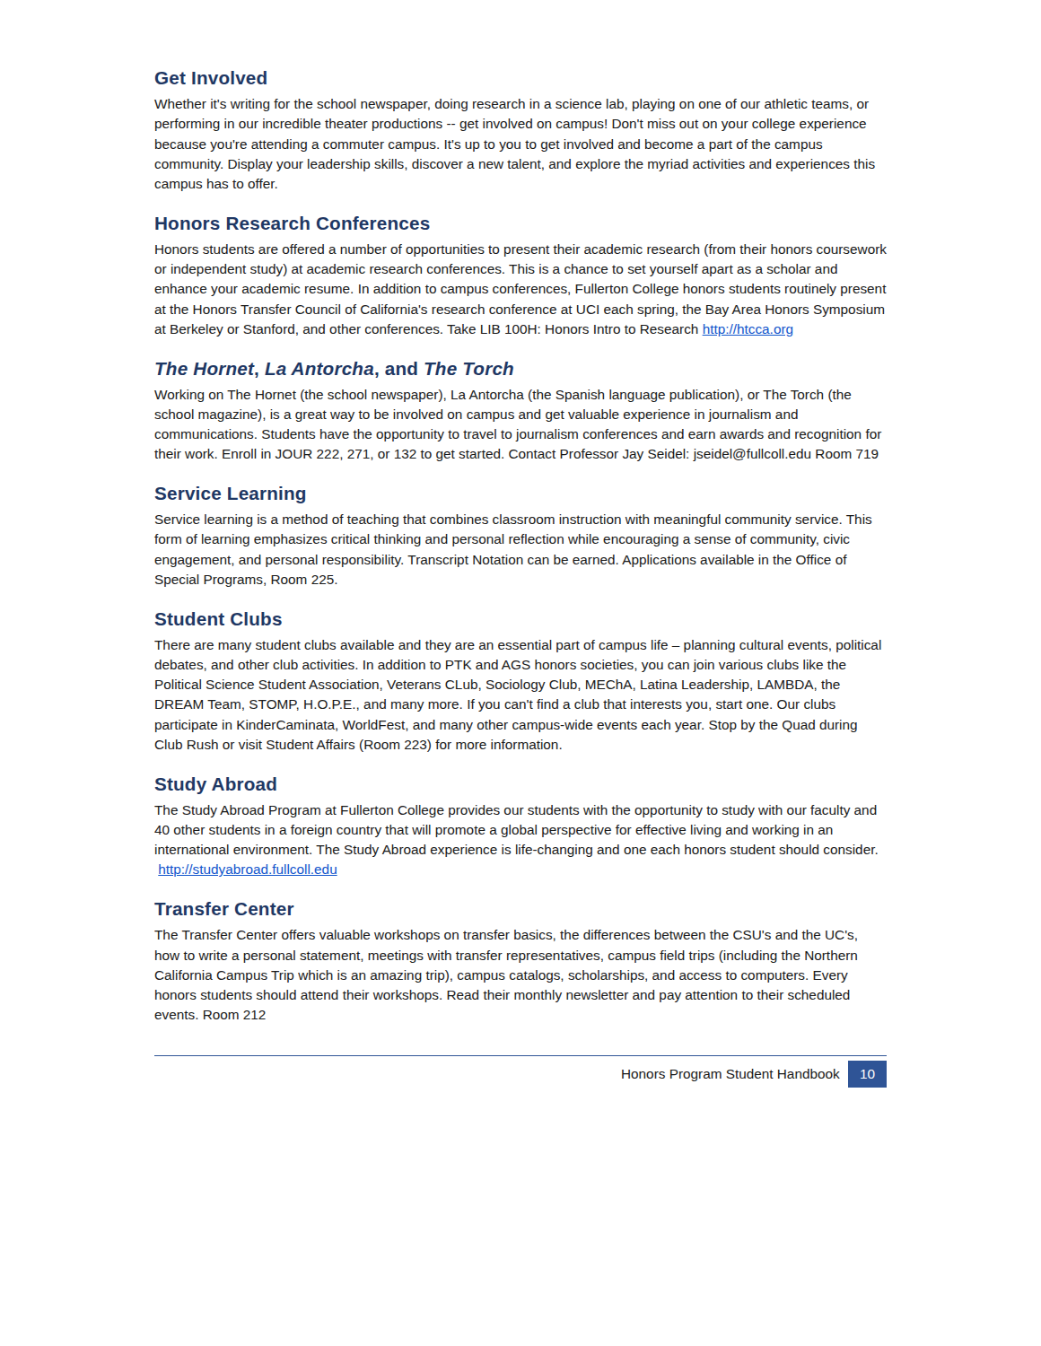Get Involved
Whether it's writing for the school newspaper, doing research in a science lab, playing on one of our athletic teams, or performing in our incredible theater productions -- get involved on campus! Don't miss out on your college experience because you're attending a commuter campus. It's up to you to get involved and become a part of the campus community. Display your leadership skills, discover a new talent, and explore the myriad activities and experiences this campus has to offer.
Honors Research Conferences
Honors students are offered a number of opportunities to present their academic research (from their honors coursework or independent study) at academic research conferences. This is a chance to set yourself apart as a scholar and enhance your academic resume. In addition to campus conferences, Fullerton College honors students routinely present at the Honors Transfer Council of California's research conference at UCI each spring, the Bay Area Honors Symposium at Berkeley or Stanford, and other conferences. Take LIB 100H: Honors Intro to Research http://htcca.org
The Hornet, La Antorcha, and The Torch
Working on The Hornet (the school newspaper), La Antorcha (the Spanish language publication), or The Torch (the school magazine), is a great way to be involved on campus and get valuable experience in journalism and communications. Students have the opportunity to travel to journalism conferences and earn awards and recognition for their work. Enroll in JOUR 222, 271, or 132 to get started. Contact Professor Jay Seidel: jseidel@fullcoll.edu Room 719
Service Learning
Service learning is a method of teaching that combines classroom instruction with meaningful community service. This form of learning emphasizes critical thinking and personal reflection while encouraging a sense of community, civic engagement, and personal responsibility. Transcript Notation can be earned. Applications available in the Office of Special Programs, Room 225.
Student Clubs
There are many student clubs available and they are an essential part of campus life – planning cultural events, political debates, and other club activities. In addition to PTK and AGS honors societies, you can join various clubs like the Political Science Student Association, Veterans CLub, Sociology Club, MEChA, Latina Leadership, LAMBDA, the DREAM Team, STOMP, H.O.P.E., and many more. If you can't find a club that interests you, start one. Our clubs participate in KinderCaminata, WorldFest, and many other campus-wide events each year. Stop by the Quad during Club Rush or visit Student Affairs (Room 223) for more information.
Study Abroad
The Study Abroad Program at Fullerton College provides our students with the opportunity to study with our faculty and 40 other students in a foreign country that will promote a global perspective for effective living and working in an international environment. The Study Abroad experience is life-changing and one each honors student should consider. http://studyabroad.fullcoll.edu
Transfer Center
The Transfer Center offers valuable workshops on transfer basics, the differences between the CSU's and the UC's, how to write a personal statement, meetings with transfer representatives, campus field trips (including the Northern California Campus Trip which is an amazing trip), campus catalogs, scholarships, and access to computers. Every honors students should attend their workshops. Read their monthly newsletter and pay attention to their scheduled events. Room 212
Honors Program Student Handbook
10